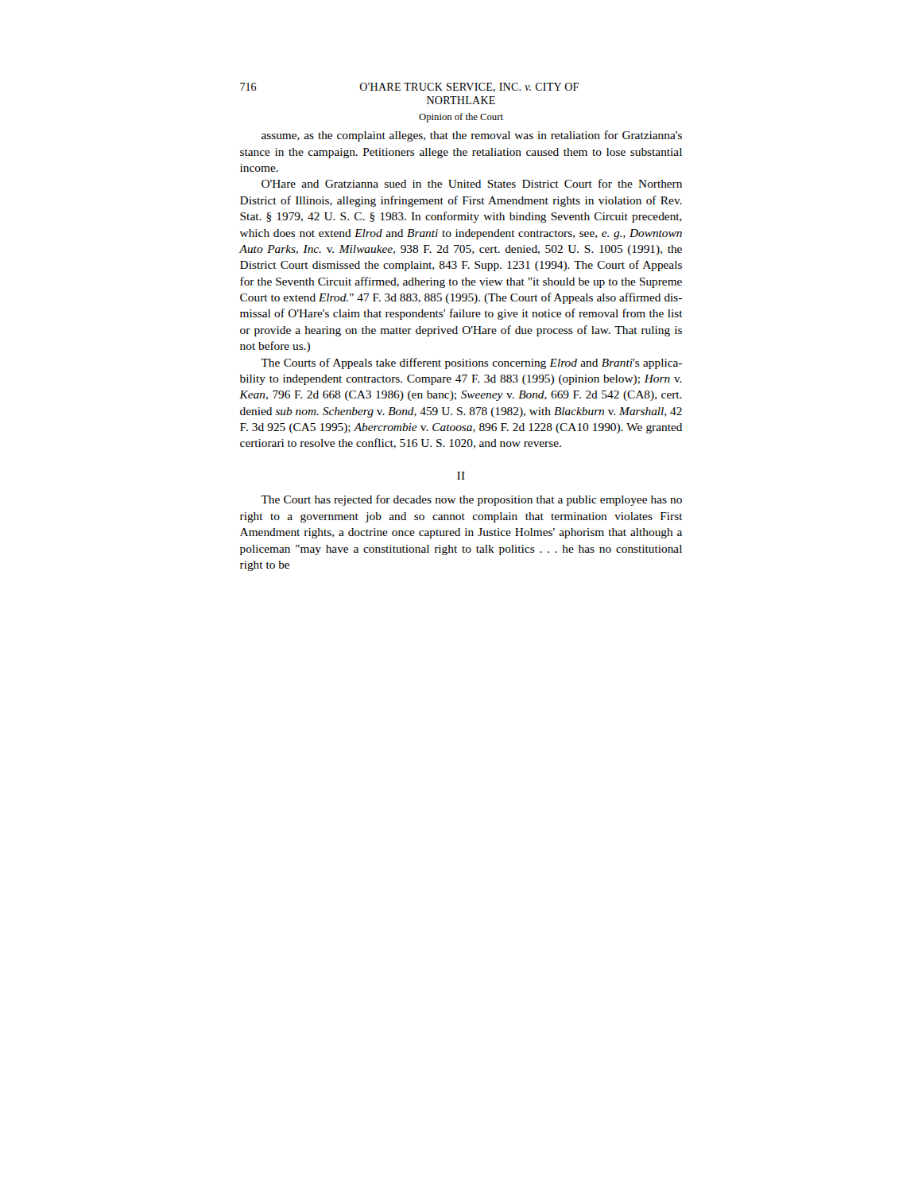716 O'HARE TRUCK SERVICE, INC. v. CITY OF
NORTHLAKE Opinion of the Court
assume, as the complaint alleges, that the removal was in retaliation for Gratzianna's stance in the campaign. Petitioners allege the retaliation caused them to lose substantial income.
O'Hare and Gratzianna sued in the United States District Court for the Northern District of Illinois, alleging infringement of First Amendment rights in violation of Rev. Stat. § 1979, 42 U. S. C. § 1983. In conformity with binding Seventh Circuit precedent, which does not extend Elrod and Branti to independent contractors, see, e. g., Downtown Auto Parks, Inc. v. Milwaukee, 938 F. 2d 705, cert. denied, 502 U. S. 1005 (1991), the District Court dismissed the complaint, 843 F. Supp. 1231 (1994). The Court of Appeals for the Seventh Circuit affirmed, adhering to the view that "it should be up to the Supreme Court to extend Elrod." 47 F. 3d 883, 885 (1995). (The Court of Appeals also affirmed dismissal of O'Hare's claim that respondents' failure to give it notice of removal from the list or provide a hearing on the matter deprived O'Hare of due process of law. That ruling is not before us.)
The Courts of Appeals take different positions concerning Elrod and Branti's applicability to independent contractors. Compare 47 F. 3d 883 (1995) (opinion below); Horn v. Kean, 796 F. 2d 668 (CA3 1986) (en banc); Sweeney v. Bond, 669 F. 2d 542 (CA8), cert. denied sub nom. Schenberg v. Bond, 459 U. S. 878 (1982), with Blackburn v. Marshall, 42 F. 3d 925 (CA5 1995); Abercrombie v. Catoosa, 896 F. 2d 1228 (CA10 1990). We granted certiorari to resolve the conflict, 516 U. S. 1020, and now reverse.
II
The Court has rejected for decades now the proposition that a public employee has no right to a government job and so cannot complain that termination violates First Amendment rights, a doctrine once captured in Justice Holmes' aphorism that although a policeman "may have a constitutional right to talk politics . . . he has no constitutional right to be